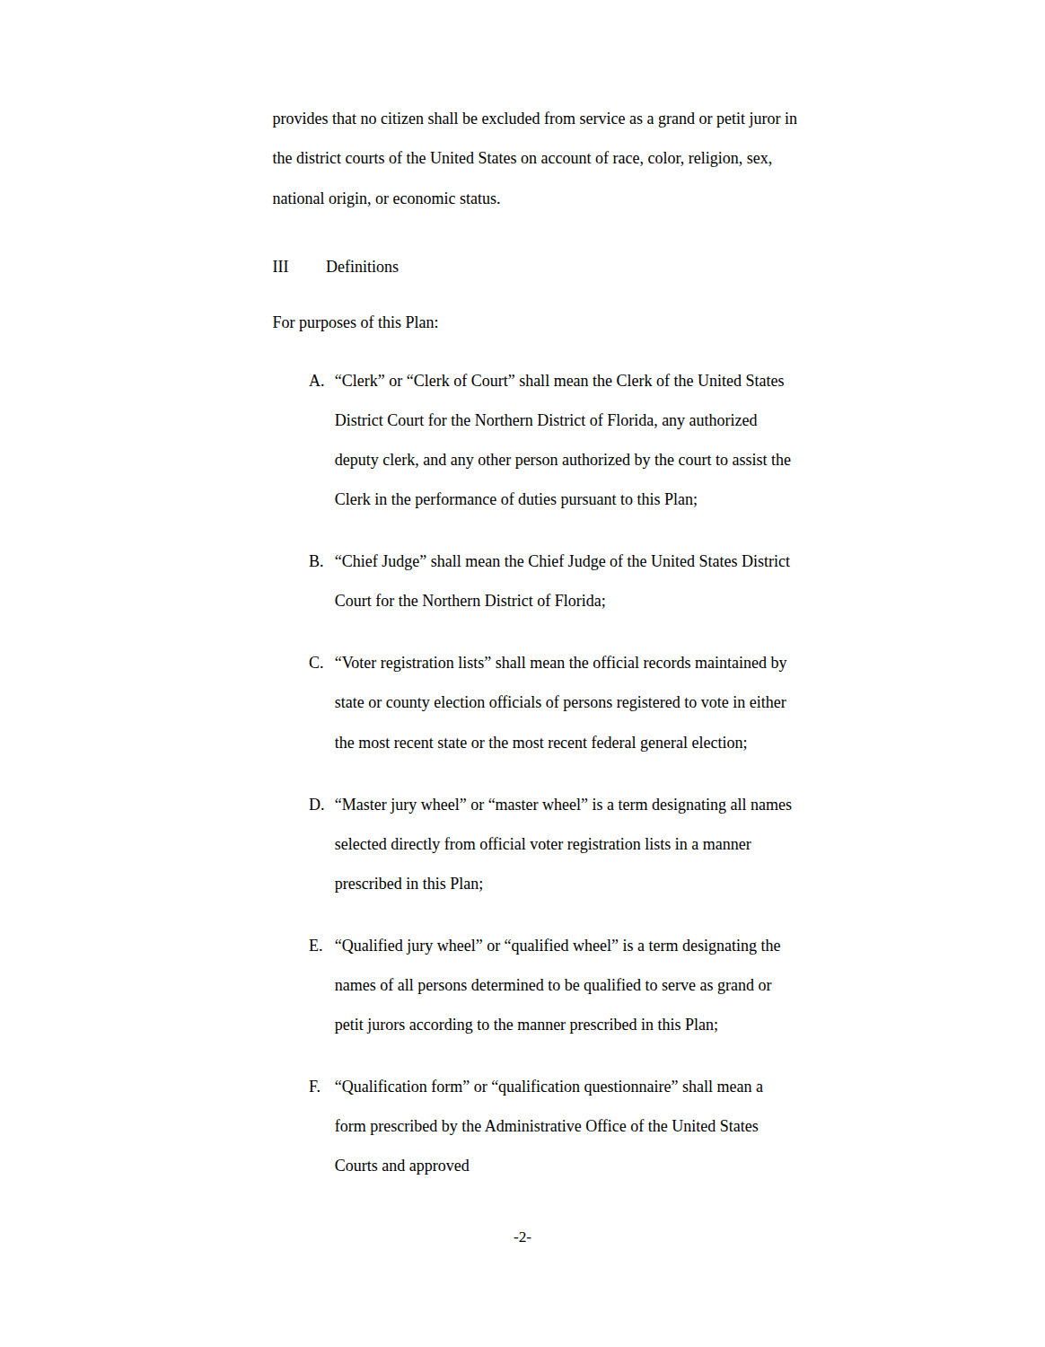provides that no citizen shall be excluded from service as a grand or petit juror in the district courts of the United States on account of race, color, religion, sex, national origin, or economic status.
III
Definitions
For purposes of this Plan:
A.
“Clerk” or “Clerk of Court” shall mean the Clerk of the United States District Court for the Northern District of Florida, any authorized deputy clerk, and any other person authorized by the court to assist the Clerk in the performance of duties pursuant to this Plan;
B.
“Chief Judge” shall mean the Chief Judge of the United States District Court for the Northern District of Florida;
C.
“Voter registration lists” shall mean the official records maintained by state or county election officials of persons registered to vote in either the most recent state or the most recent federal general election;
D.
“Master jury wheel” or “master wheel” is a term designating all names selected directly from official voter registration lists in a manner prescribed in this Plan;
E.
“Qualified jury wheel” or “qualified wheel” is a term designating the names of all persons determined to be qualified to serve as grand or petit jurors according to the manner prescribed in this Plan;
F.
“Qualification form” or “qualification questionnaire” shall mean a form prescribed by the Administrative Office of the United States Courts and approved
-2-